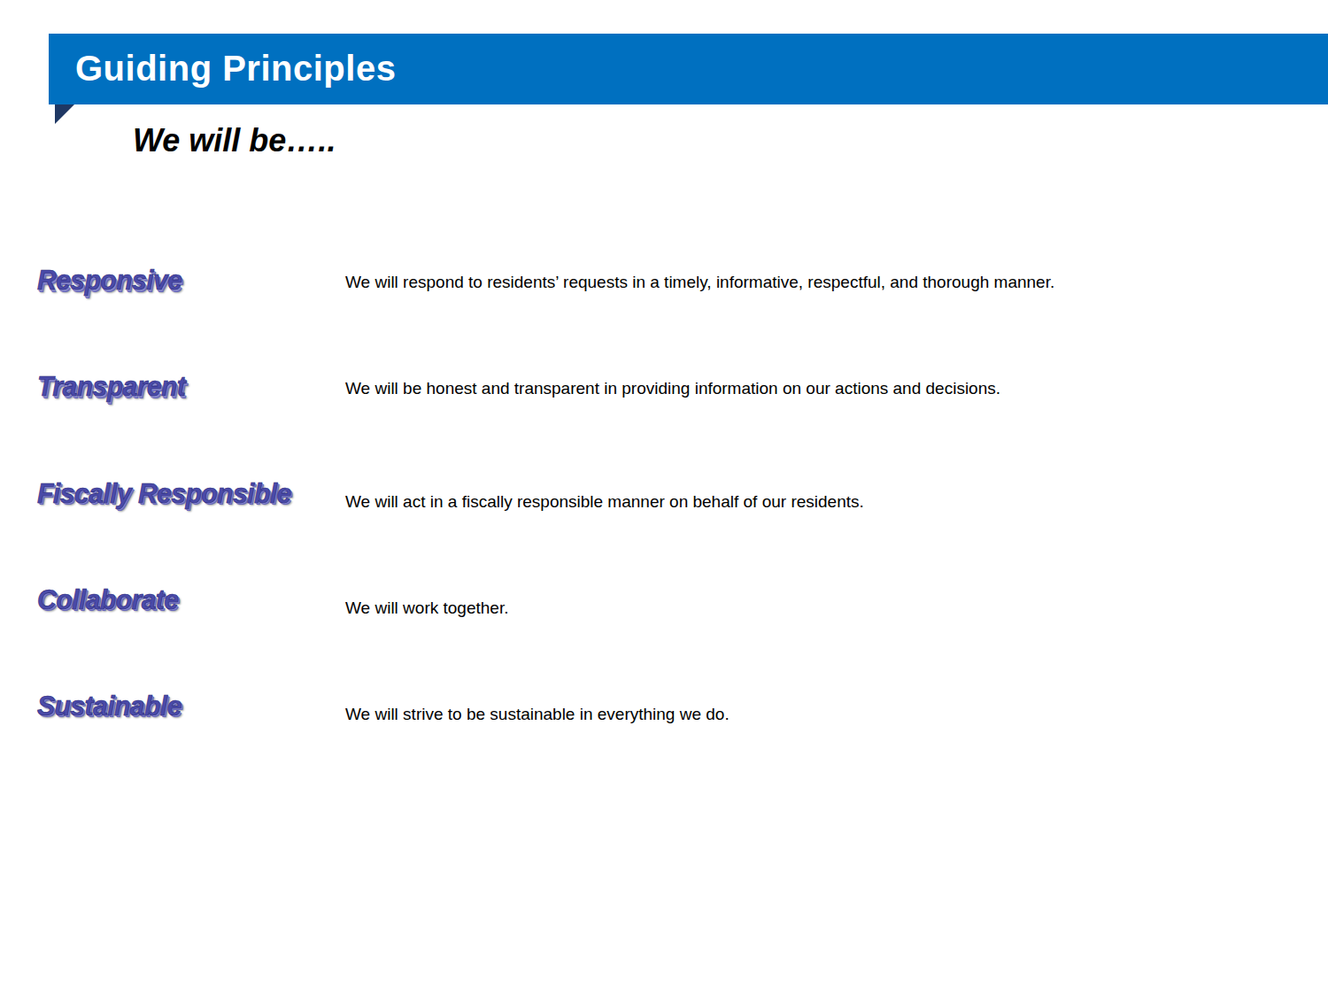Guiding Principles
We will be…..
Responsive
We will respond to residents’ requests in a timely, informative, respectful, and thorough manner.
Transparent
We will be honest and transparent in providing information on our actions and decisions.
Fiscally Responsible
We will act in a fiscally responsible manner on behalf of our residents.
Collaborate
We will work together.
Sustainable
We will strive to be sustainable in everything we do.